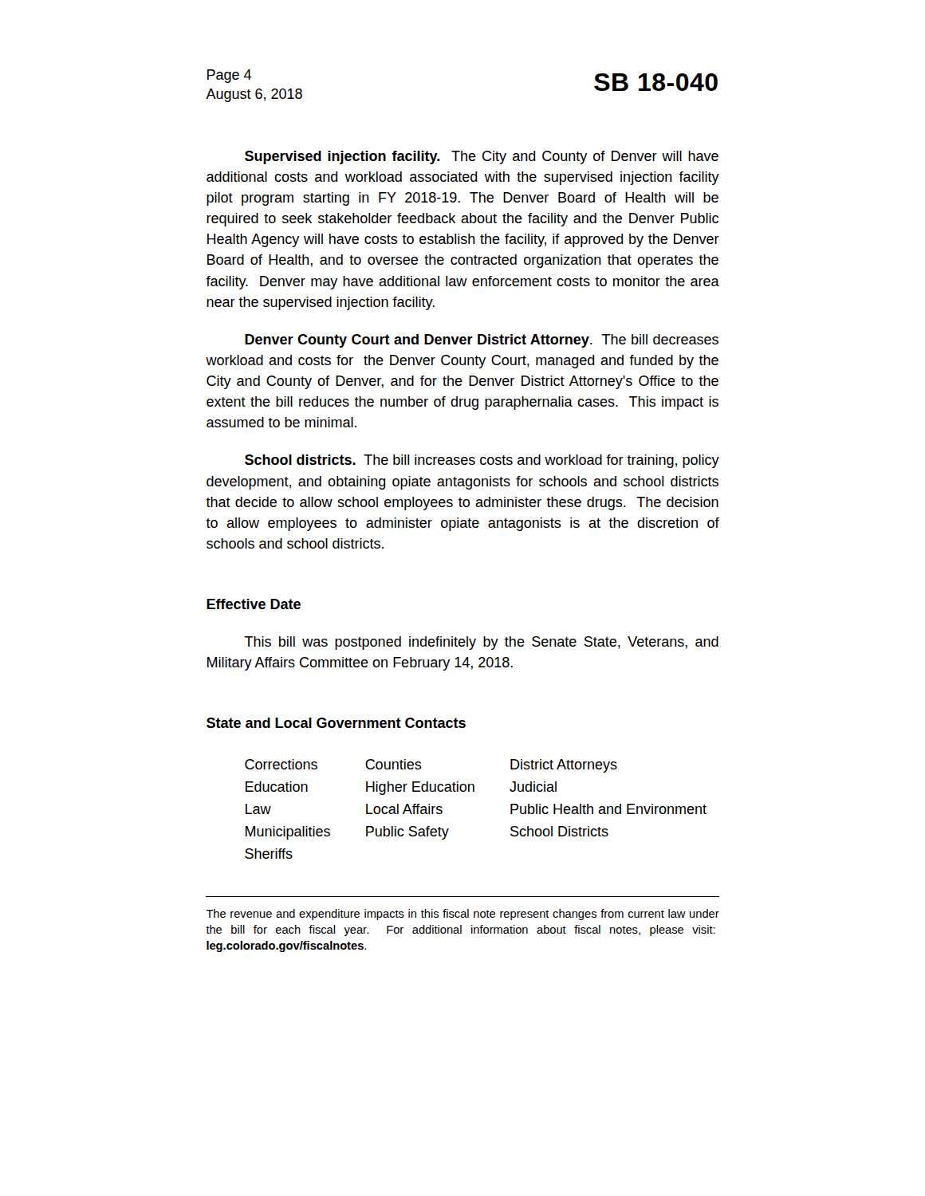Page 4
August 6, 2018
SB 18-040
Supervised injection facility. The City and County of Denver will have additional costs and workload associated with the supervised injection facility pilot program starting in FY 2018-19. The Denver Board of Health will be required to seek stakeholder feedback about the facility and the Denver Public Health Agency will have costs to establish the facility, if approved by the Denver Board of Health, and to oversee the contracted organization that operates the facility. Denver may have additional law enforcement costs to monitor the area near the supervised injection facility.
Denver County Court and Denver District Attorney. The bill decreases workload and costs for the Denver County Court, managed and funded by the City and County of Denver, and for the Denver District Attorney's Office to the extent the bill reduces the number of drug paraphernalia cases. This impact is assumed to be minimal.
School districts. The bill increases costs and workload for training, policy development, and obtaining opiate antagonists for schools and school districts that decide to allow school employees to administer these drugs. The decision to allow employees to administer opiate antagonists is at the discretion of schools and school districts.
Effective Date
This bill was postponed indefinitely by the Senate State, Veterans, and Military Affairs Committee on February 14, 2018.
State and Local Government Contacts
| Corrections | Counties | District Attorneys |
| Education | Higher Education | Judicial |
| Law | Local Affairs | Public Health and Environment |
| Municipalities | Public Safety | School Districts |
| Sheriffs | | |
The revenue and expenditure impacts in this fiscal note represent changes from current law under the bill for each fiscal year. For additional information about fiscal notes, please visit: leg.colorado.gov/fiscalnotes.